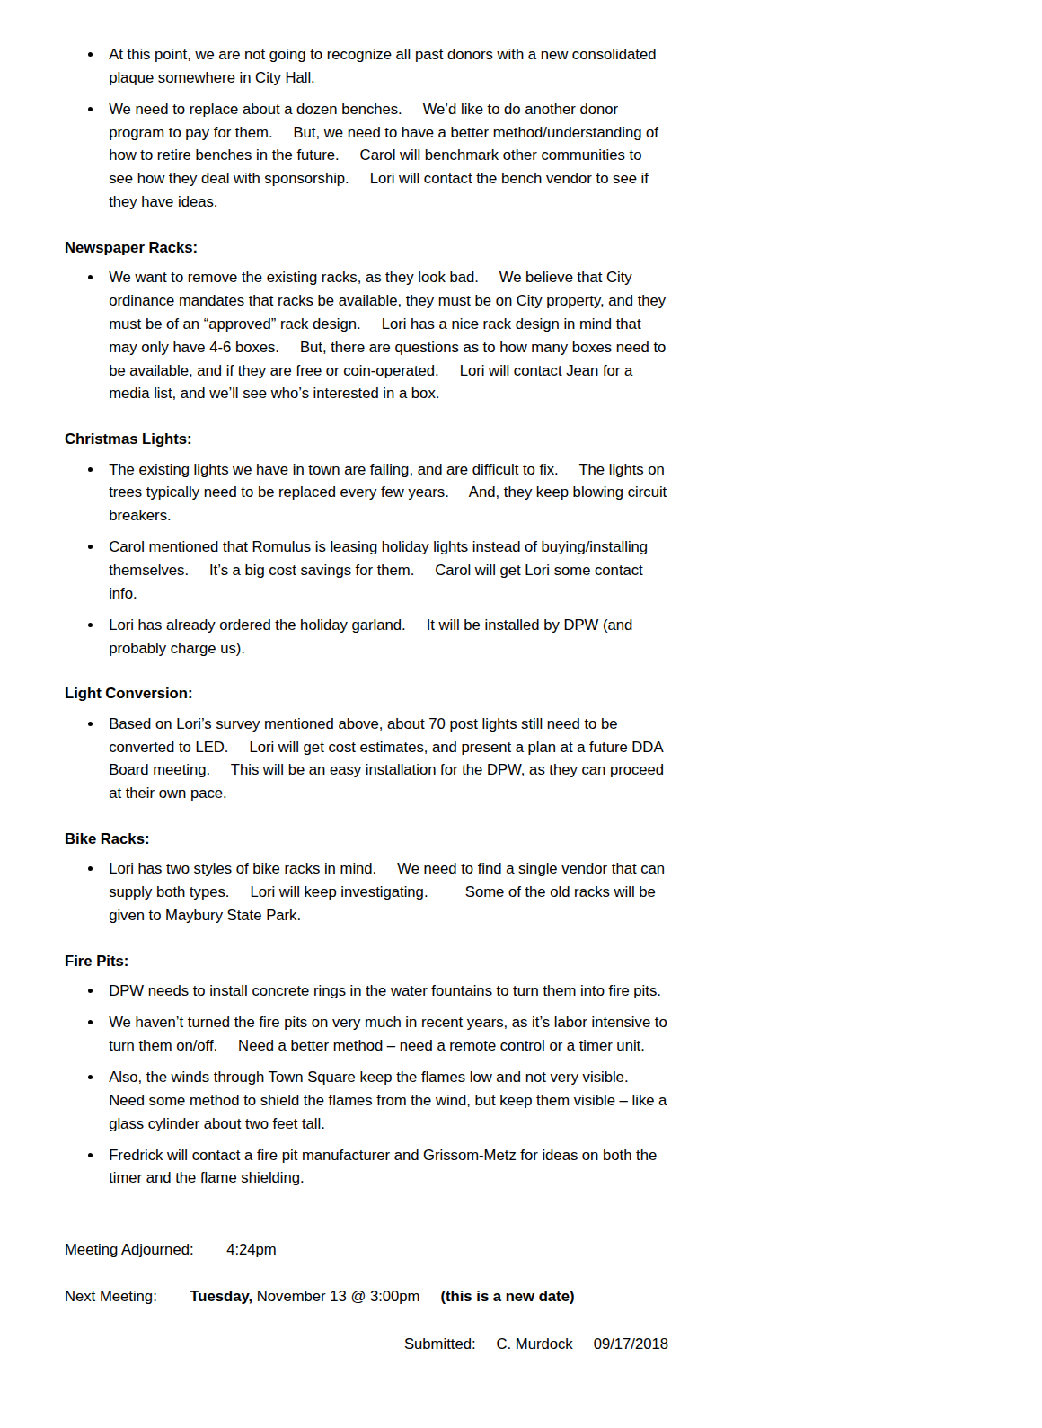At this point, we are not going to recognize all past donors with a new consolidated plaque somewhere in City Hall.
We need to replace about a dozen benches. We’d like to do another donor program to pay for them. But, we need to have a better method/understanding of how to retire benches in the future. Carol will benchmark other communities to see how they deal with sponsorship. Lori will contact the bench vendor to see if they have ideas.
Newspaper Racks:
We want to remove the existing racks, as they look bad. We believe that City ordinance mandates that racks be available, they must be on City property, and they must be of an “approved” rack design. Lori has a nice rack design in mind that may only have 4-6 boxes. But, there are questions as to how many boxes need to be available, and if they are free or coin-operated. Lori will contact Jean for a media list, and we’ll see who’s interested in a box.
Christmas Lights:
The existing lights we have in town are failing, and are difficult to fix. The lights on trees typically need to be replaced every few years. And, they keep blowing circuit breakers.
Carol mentioned that Romulus is leasing holiday lights instead of buying/installing themselves. It’s a big cost savings for them. Carol will get Lori some contact info.
Lori has already ordered the holiday garland. It will be installed by DPW (and probably charge us).
Light Conversion:
Based on Lori’s survey mentioned above, about 70 post lights still need to be converted to LED. Lori will get cost estimates, and present a plan at a future DDA Board meeting. This will be an easy installation for the DPW, as they can proceed at their own pace.
Bike Racks:
Lori has two styles of bike racks in mind. We need to find a single vendor that can supply both types. Lori will keep investigating. Some of the old racks will be given to Maybury State Park.
Fire Pits:
DPW needs to install concrete rings in the water fountains to turn them into fire pits.
We haven’t turned the fire pits on very much in recent years, as it’s labor intensive to turn them on/off. Need a better method – need a remote control or a timer unit.
Also, the winds through Town Square keep the flames low and not very visible. Need some method to shield the flames from the wind, but keep them visible – like a glass cylinder about two feet tall.
Fredrick will contact a fire pit manufacturer and Grissom-Metz for ideas on both the timer and the flame shielding.
Meeting Adjourned: 4:24pm
Next Meeting: Tuesday, November 13 @ 3:00pm (this is a new date)
Submitted: C. Murdock 09/17/2018